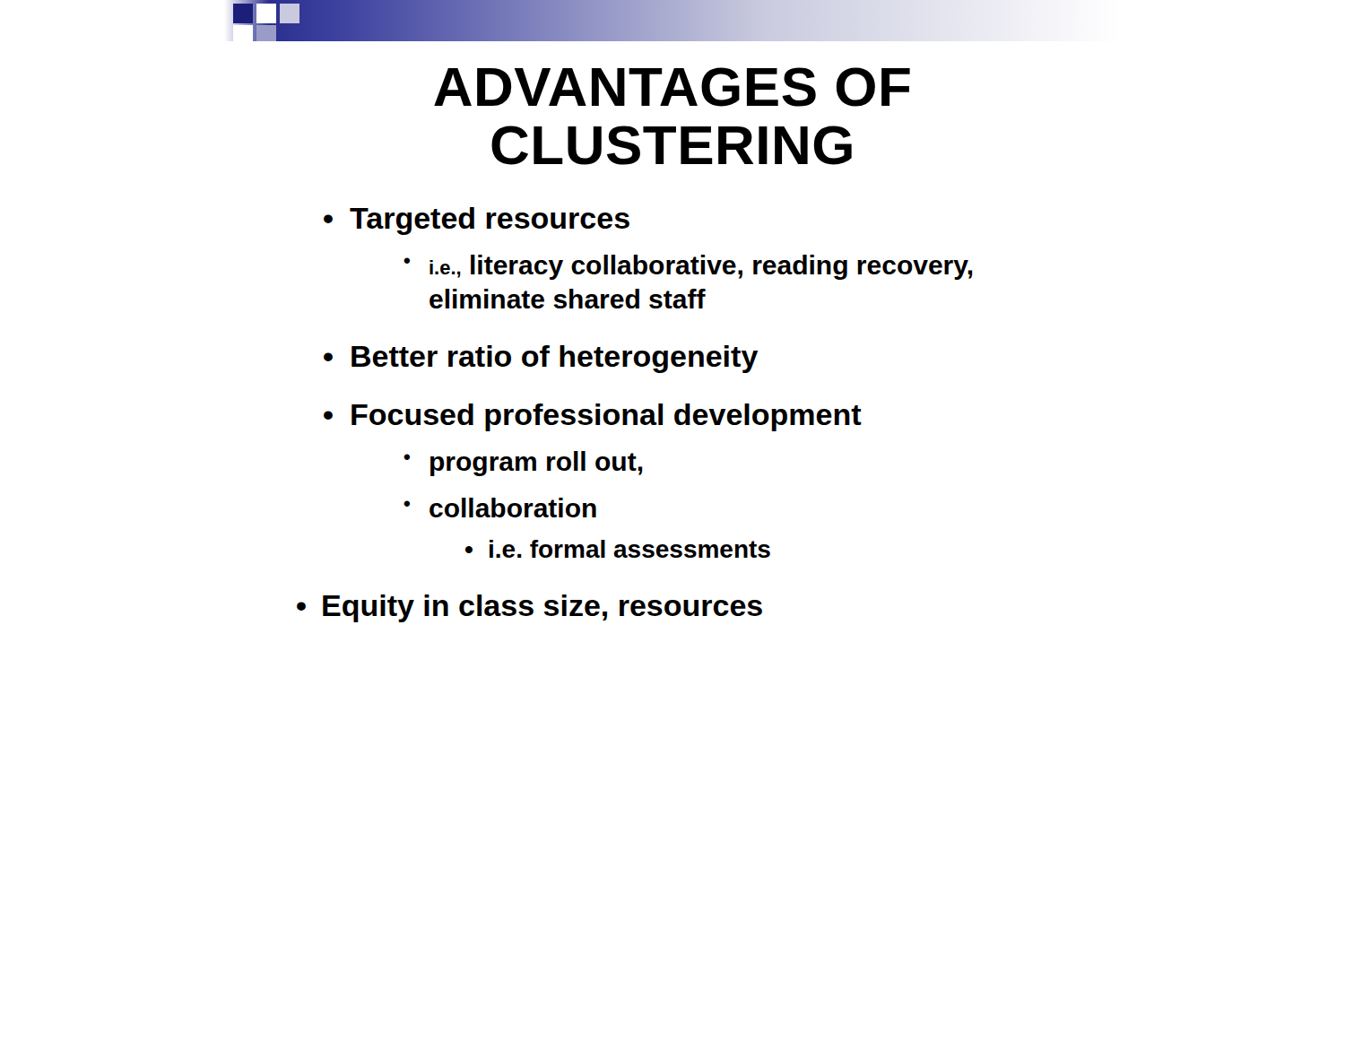ADVANTAGES OF CLUSTERING
Targeted resources
i.e., literacy collaborative, reading recovery, eliminate shared staff
Better ratio of heterogeneity
Focused professional development
program roll out,
collaboration
i.e. formal assessments
Equity in class size, resources